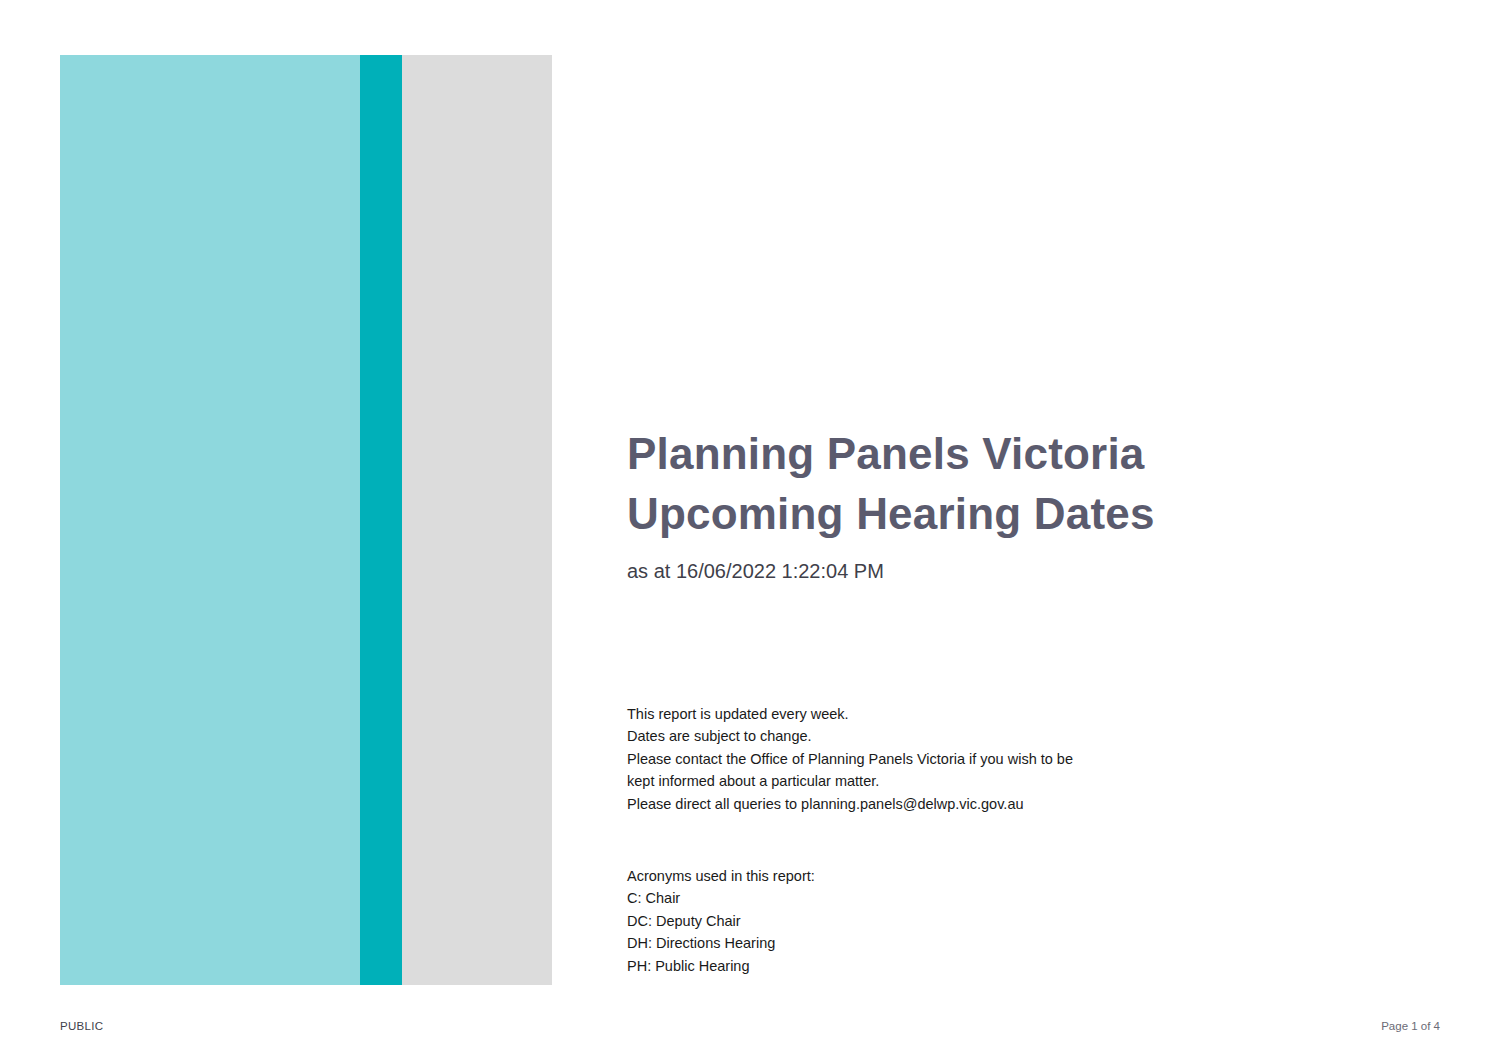Planning Panels Victoria
Upcoming Hearing Dates
as at 16/06/2022 1:22:04 PM
This report is updated every week.
Dates are subject to change.
Please contact the Office of Planning Panels Victoria if you wish to be
kept informed about a particular matter.
Please direct all queries to planning.panels@delwp.vic.gov.au
Acronyms used in this report:
C: Chair
DC: Deputy Chair
DH: Directions Hearing
PH: Public Hearing
PUBLIC
Page 1 of 4